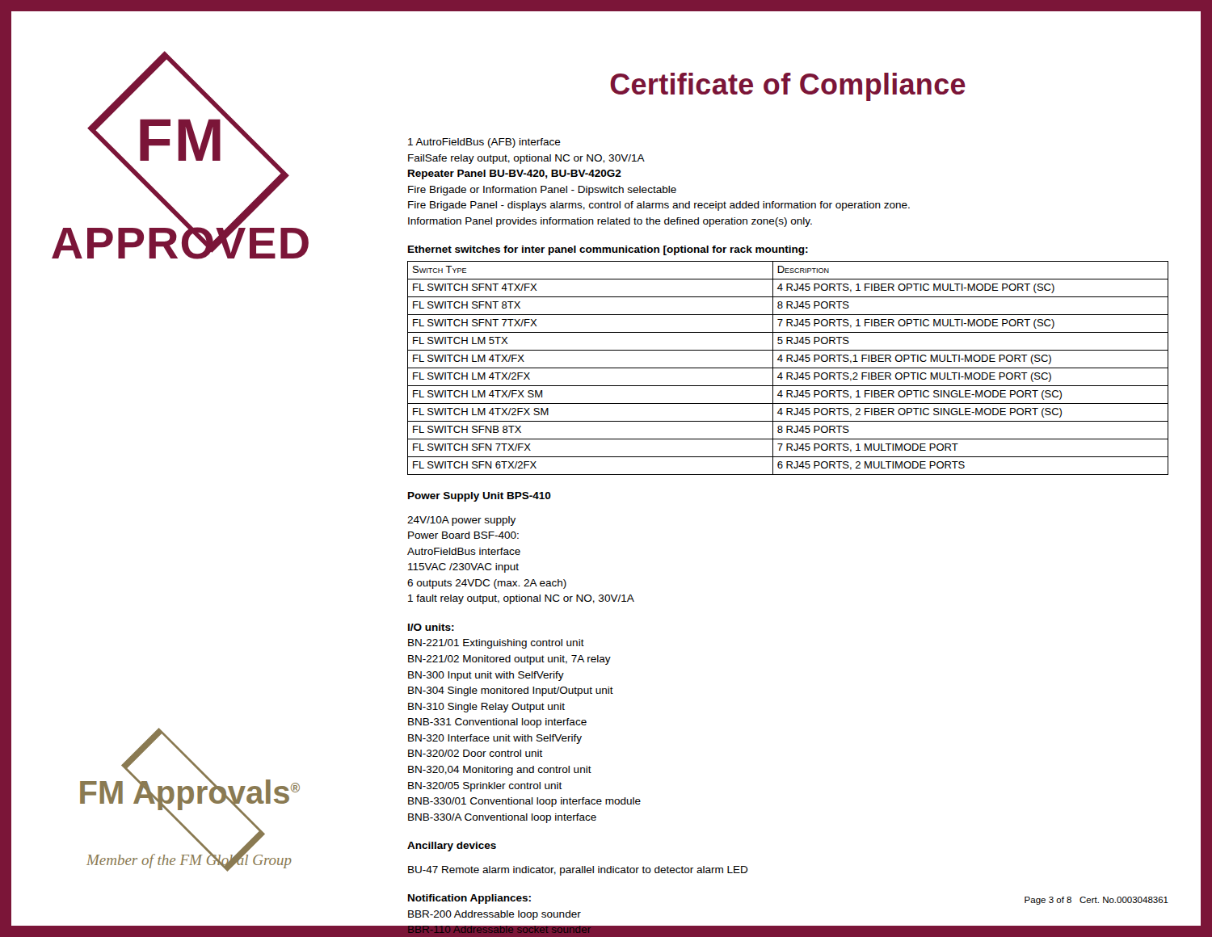FM
APPROVED
FM Approvals®
Member of the FM Global Group
Certificate of Compliance
1 AutroFieldBus (AFB) interface
FailSafe relay output, optional NC or NO, 30V/1A
Repeater Panel BU-BV-420, BU-BV-420G2
Fire Brigade or Information Panel - Dipswitch selectable
Fire Brigade Panel - displays alarms, control of alarms and receipt added information for operation zone.
Information Panel provides information related to the defined operation zone(s) only.
Ethernet switches for inter panel communication [optional for rack mounting:
| Switch Type | Description |
| FL SWITCH SFNT 4TX/FX | 4 RJ45 PORTS, 1 FIBER OPTIC MULTI-MODE PORT (SC) |
| FL SWITCH SFNT 8TX | 8 RJ45 PORTS |
| FL SWITCH SFNT 7TX/FX | 7 RJ45 PORTS, 1 FIBER OPTIC MULTI-MODE PORT (SC) |
| FL SWITCH LM 5TX | 5 RJ45 PORTS |
| FL SWITCH LM 4TX/FX | 4 RJ45 PORTS,1 FIBER OPTIC MULTI-MODE PORT (SC) |
| FL SWITCH LM 4TX/2FX | 4 RJ45 PORTS,2 FIBER OPTIC MULTI-MODE PORT (SC) |
| FL SWITCH LM 4TX/FX SM | 4 RJ45 PORTS, 1 FIBER OPTIC SINGLE-MODE PORT (SC) |
| FL SWITCH LM 4TX/2FX SM | 4 RJ45 PORTS, 2 FIBER OPTIC SINGLE-MODE PORT (SC) |
| FL SWITCH SFNB 8TX | 8 RJ45 PORTS |
| FL SWITCH SFN 7TX/FX | 7 RJ45 PORTS, 1 MULTIMODE PORT |
| FL SWITCH SFN 6TX/2FX | 6 RJ45 PORTS, 2 MULTIMODE PORTS |
Power Supply Unit BPS-410
24V/10A power supply
Power Board BSF-400:
AutroFieldBus interface
115VAC /230VAC input
6 outputs 24VDC (max. 2A each)
1 fault relay output, optional NC or NO, 30V/1A
I/O units:
BN-221/01 Extinguishing control unit
BN-221/02 Monitored output unit, 7A relay
BN-300 Input unit with SelfVerify
BN-304 Single monitored Input/Output unit
BN-310 Single Relay Output unit
BNB-331 Conventional loop interface
BN-320 Interface unit with SelfVerify
BN-320/02 Door control unit
BN-320,04 Monitoring and control unit
BN-320/05 Sprinkler control unit
BNB-330/01 Conventional loop interface module
BNB-330/A Conventional loop interface
Ancillary devices
BU-47 Remote alarm indicator, parallel indicator to detector alarm LED
Notification Appliances:
BBR-200 Addressable loop sounder
BBR-110 Addressable socket sounder
Page 3 of 8 Cert. No.0003048361